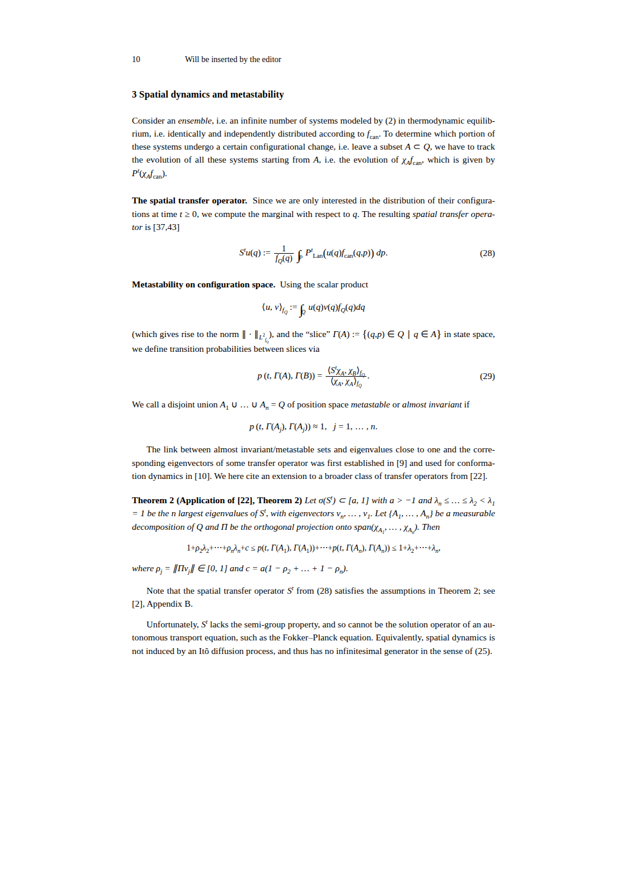10
Will be inserted by the editor
3 Spatial dynamics and metastability
Consider an ensemble, i.e. an infinite number of systems modeled by (2) in thermodynamic equilibrium, i.e. identically and independently distributed according to fcan. To determine which portion of these systems undergo a certain configurational change, i.e. leave a subset A ⊂ Q, we have to track the evolution of all these systems starting from A, i.e. the evolution of χAfcan, which is given by Pt(χAfcan).
The spatial transfer operator. Since we are only interested in the distribution of their configurations at time t ≥ 0, we compute the marginal with respect to q. The resulting spatial transfer operator is [37,43]
Stu(q) := 1 fQ(q) ∫P PtLan(u(q)fcan(q,p)) dp.
(28)
Metastability on configuration space. Using the scalar product
⟨u, v⟩fQ := ∫Q u(q)v(q)fQ(q)dq
(which gives rise to the norm ∥ · ∥L2fQ), and the “slice” Γ(A) := {(q,p) ∈ Q ∣ q ∈ A} in state space, we define transition probabilities between slices via
p (t, Γ(A), Γ(B)) = ⟨StχA, χB⟩fQ ⟨χA, χA⟩fQ .
(29)
We call a disjoint union A1 ∪ … ∪ An = Q of position space metastable or almost invariant if
p (t, Γ(Aj), Γ(Aj)) ≈ 1, j = 1, … , n.
The link between almost invariant/metastable sets and eigenvalues close to one and the corresponding eigenvectors of some transfer operator was first established in [9] and used for conformation dynamics in [10]. We here cite an extension to a broader class of transfer operators from [22].
Theorem 2 (Application of [22], Theorem 2) Let σ(St) ⊂ [a, 1] with a > −1 and λn ≤ … ≤ λ2 < λ1 = 1 be the n largest eigenvalues of St, with eigenvectors vn, … , v1. Let {A1, … , An} be a measurable decomposition of Q and Π be the orthogonal projection onto span(χA1, … , χAn). Then
1+ρ2λ2+⋯+ρn λn+c ≤ p(t, Γ(A1), Γ(A1))+⋯+p(t, Γ(An), Γ(An)) ≤ 1+λ2+⋯+λn,
where ρj = ∥Πvj∥ ∈ [0, 1] and c = a(1 − ρ2 + … + 1 − ρn).
Note that the spatial transfer operator St from (28) satisfies the assumptions in Theorem 2; see [2], Appendix B.
Unfortunately, St lacks the semi-group property, and so cannot be the solution operator of an autonomous transport equation, such as the Fokker–Planck equation. Equivalently, spatial dynamics is not induced by an Itô diffusion process, and thus has no infinitesimal generator in the sense of (25).